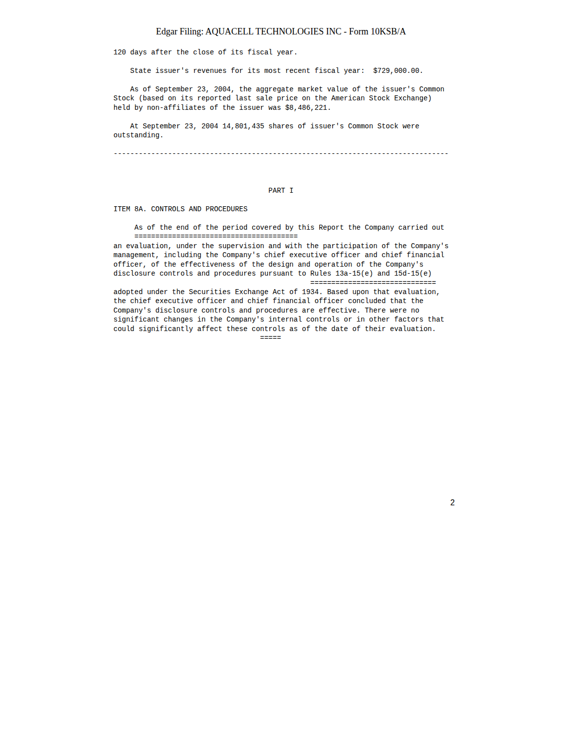Edgar Filing: AQUACELL TECHNOLOGIES INC - Form 10KSB/A
120 days after the close of its fiscal year.

    State issuer's revenues for its most recent fiscal year:  $729,000.00.

    As of September 23, 2004, the aggregate market value of the issuer's Common
Stock (based on its reported last sale price on the American Stock Exchange)
held by non-affiliates of the issuer was $8,486,221.

    At September 23, 2004 14,801,435 shares of issuer's Common Stock were
outstanding.

--------------------------------------------------------------------------------



                                     PART I

ITEM 8A. CONTROLS AND PROCEDURES

     As of the end of the period covered by this Report the Company carried out
     =======================================
an evaluation, under the supervision and with the participation of the Company's
management, including the Company's chief executive officer and chief financial
officer, of the effectiveness of the design and operation of the Company's
disclosure controls and procedures pursuant to Rules 13a-15(e) and 15d-15(e)
                                               ==============================
adopted under the Securities Exchange Act of 1934. Based upon that evaluation,
the chief executive officer and chief financial officer concluded that the
Company's disclosure controls and procedures are effective. There were no
significant changes in the Company's internal controls or in other factors that
could significantly affect these controls as of the date of their evaluation.
                                   =====
2